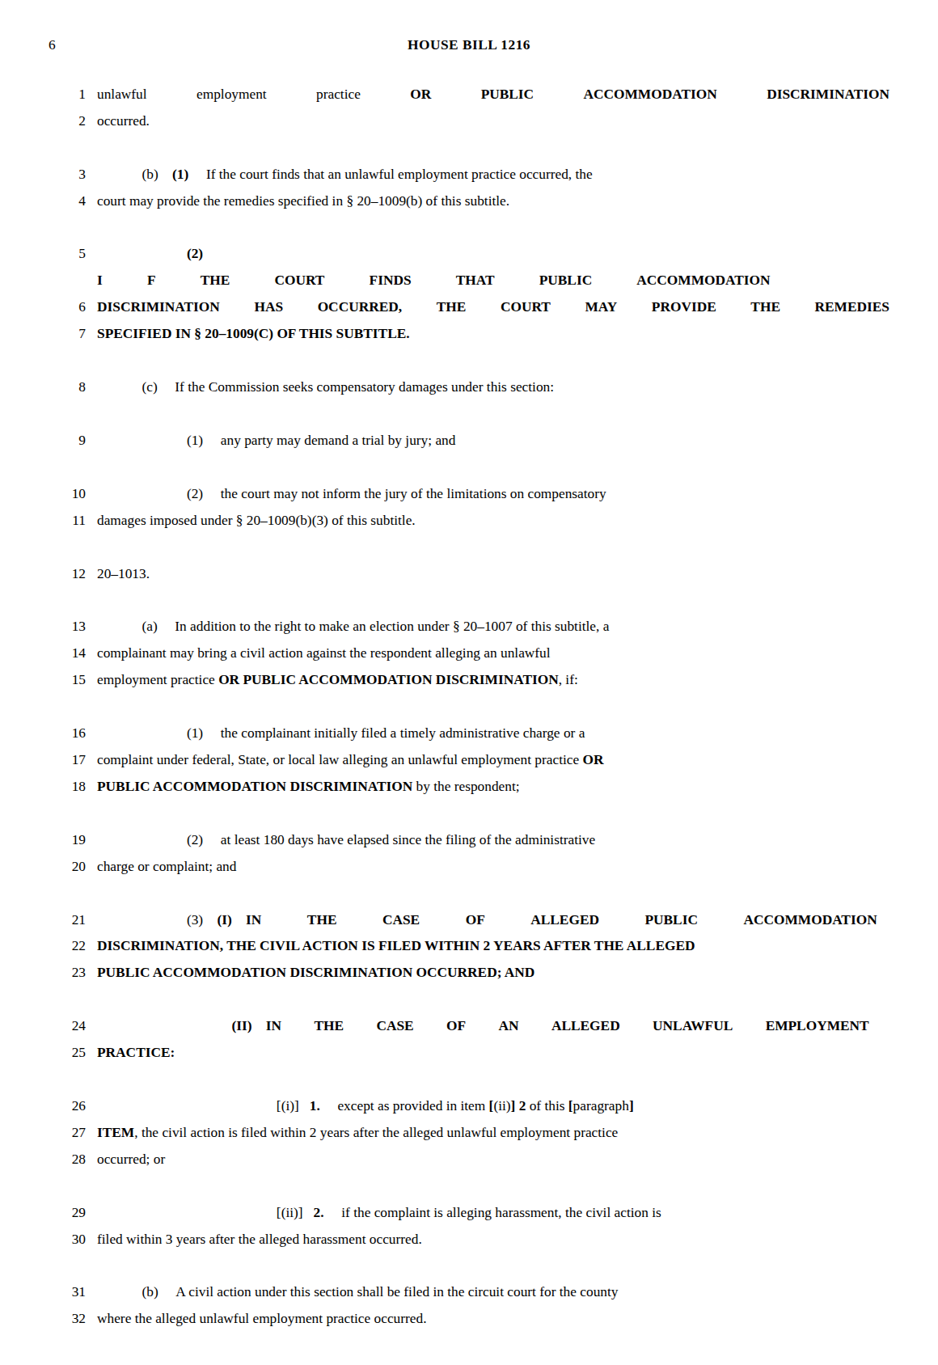6
HOUSE BILL 1216
1
unlawful employment practice OR PUBLIC ACCOMMODATION DISCRIMINATION
2
occurred.
3
(b) (1) If the court finds that an unlawful employment practice occurred, the
4
court may provide the remedies specified in § 20–1009(b) of this subtitle.
5
(2) IFTHE COURT FINDS THAT PUBLIC ACCOMMODATION
6
DISCRIMINATION HAS OCCURRED, THE COURT MAY PROVIDE THE REMEDIES
7
SPECIFIED IN § 20–1009(C) OF THIS SUBTITLE.
8
(c) If the Commission seeks compensatory damages under this section:
9
(1) any party may demand a trial by jury; and
10
(2) the court may not inform the jury of the limitations on compensatory
11
damages imposed under § 20–1009(b)(3) of this subtitle.
12
20–1013.
13
(a) In addition to the right to make an election under § 20–1007 of this subtitle, a
14
complainant may bring a civil action against the respondent alleging an unlawful
15
employment practice OR PUBLIC ACCOMMODATION DISCRIMINATION, if:
16
(1) the complainant initially filed a timely administrative charge or a
17
complaint under federal, State, or local law alleging an unlawful employment practice OR
18
PUBLIC ACCOMMODATION DISCRIMINATION by the respondent;
19
(2) at least 180 days have elapsed since the filing of the administrative
20
charge or complaint; and
21
(3) (I) IN THE CASE OF ALLEGED PUBLIC ACCOMMODATION
22
DISCRIMINATION, THE CIVIL ACTION IS FILED WITHIN 2 YEARS AFTER THE ALLEGED
23
PUBLIC ACCOMMODATION DISCRIMINATION OCCURRED; AND
24
(II) IN THE CASE OF AN ALLEGED UNLAWFUL EMPLOYMENT
25
PRACTICE:
26
[(i)] 1. except as provided in item [(ii)] 2 of this [paragraph]
27
ITEM, the civil action is filed within 2 years after the alleged unlawful employment practice
28
occurred; or
29
[(ii)] 2. if the complaint is alleging harassment, the civil action is
30
filed within 3 years after the alleged harassment occurred.
31
(b) A civil action under this section shall be filed in the circuit court for the county
32
where the alleged unlawful employment practice occurred.